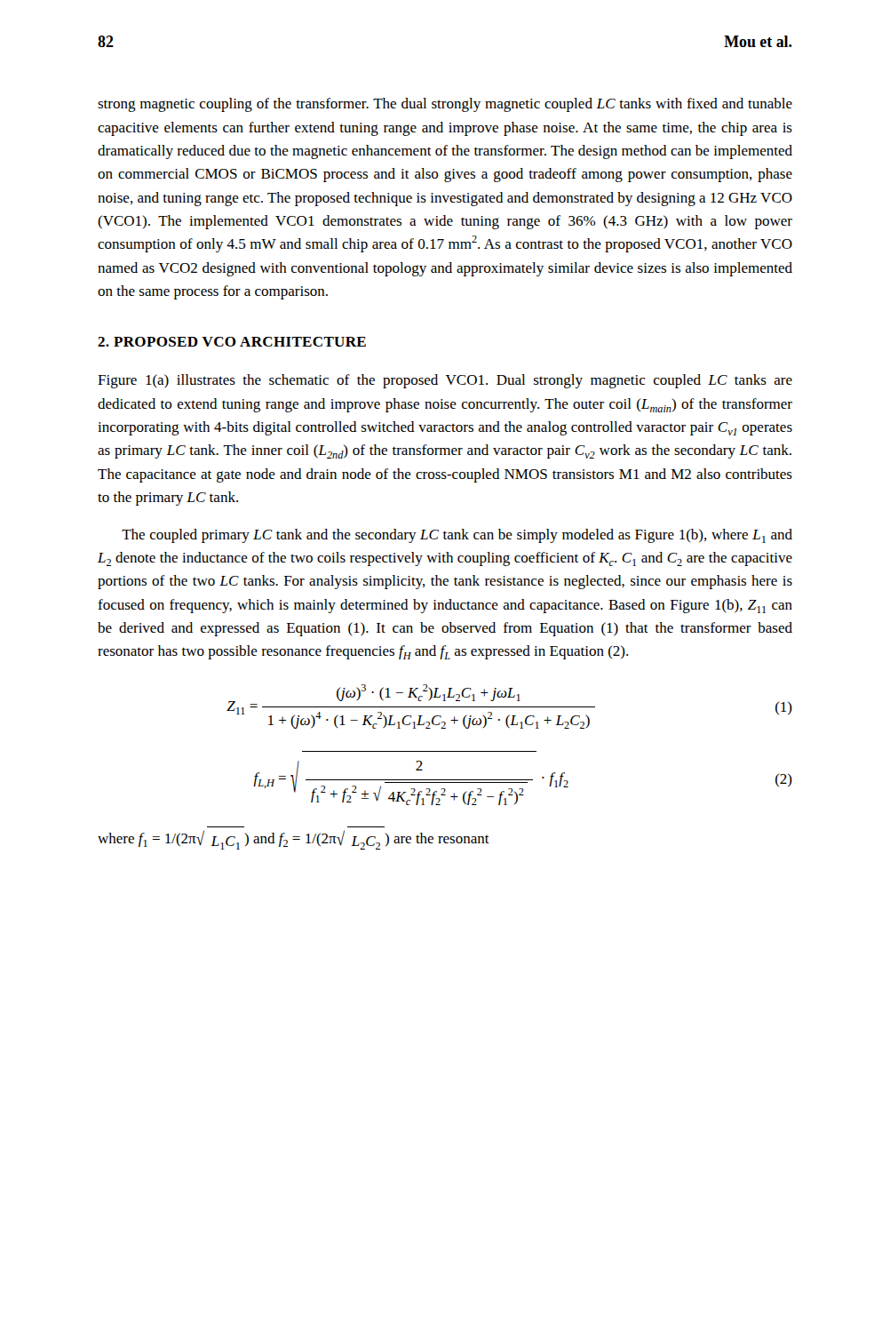82 Mou et al.
strong magnetic coupling of the transformer. The dual strongly magnetic coupled LC tanks with fixed and tunable capacitive elements can further extend tuning range and improve phase noise. At the same time, the chip area is dramatically reduced due to the magnetic enhancement of the transformer. The design method can be implemented on commercial CMOS or BiCMOS process and it also gives a good tradeoff among power consumption, phase noise, and tuning range etc. The proposed technique is investigated and demonstrated by designing a 12 GHz VCO (VCO1). The implemented VCO1 demonstrates a wide tuning range of 36% (4.3 GHz) with a low power consumption of only 4.5 mW and small chip area of 0.17 mm2. As a contrast to the proposed VCO1, another VCO named as VCO2 designed with conventional topology and approximately similar device sizes is also implemented on the same process for a comparison.
2. Proposed VCO Architecture
Figure 1(a) illustrates the schematic of the proposed VCO1. Dual strongly magnetic coupled LC tanks are dedicated to extend tuning range and improve phase noise concurrently. The outer coil (Lmain) of the transformer incorporating with 4-bits digital controlled switched varactors and the analog controlled varactor pair Cv1 operates as primary LC tank. The inner coil (L2nd) of the transformer and varactor pair Cv2 work as the secondary LC tank. The capacitance at gate node and drain node of the cross-coupled NMOS transistors M1 and M2 also contributes to the primary LC tank.
The coupled primary LC tank and the secondary LC tank can be simply modeled as Figure 1(b), where L1 and L2 denote the inductance of the two coils respectively with coupling coefficient of Kc. C1 and C2 are the capacitive portions of the two LC tanks. For analysis simplicity, the tank resistance is neglected, since our emphasis here is focused on frequency, which is mainly determined by inductance and capacitance. Based on Figure 1(b), Z11 can be derived and expressed as Equation (1). It can be observed from Equation (1) that the transformer based resonator has two possible resonance frequencies fH and fL as expressed in Equation (2).
Z11 = (jω)3 · (1 − Kc2)L1L2C1 + jωL1 1 + (jω)4 · (1 − Kc2)L1C1L2C2 + (jω)2 · (L1C1 + L2C2) (1)
fL,H = 2 f12 + f22 ± 4Kc2f12f22 + (f22 − f12)2 · f1f2 (2)
where f1 = 1/(2πL1C1) and f2 = 1/(2πL2C2) are the resonant